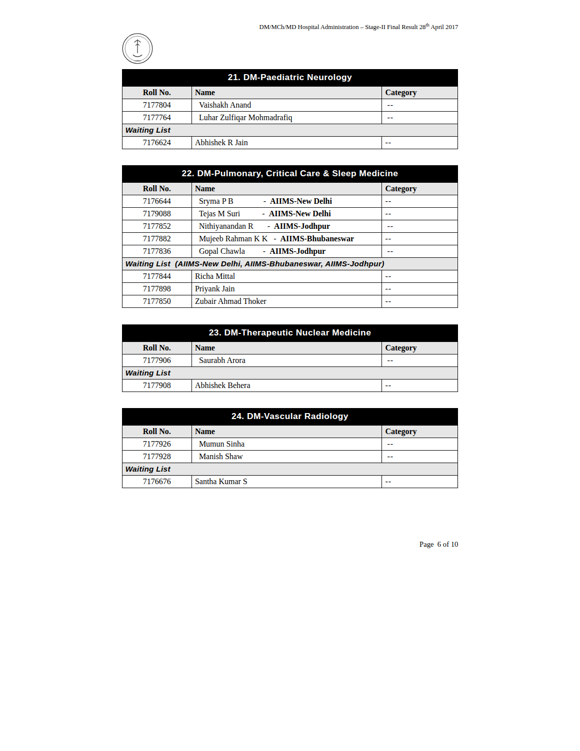DM/MCh/MD Hospital Administration – Stage-II Final Result 28th April 2017
21. DM-Paediatric Neurology
| Roll No. | Name | Category |
| --- | --- | --- |
| 7177804 | Vaishakh Anand | -- |
| 7177764 | Luhar Zulfiqar Mohmadrafiq | -- |
| Waiting List |
| 7176624 | Abhishek R Jain | -- |
22. DM-Pulmonary, Critical Care & Sleep Medicine
| Roll No. | Name | Category |
| --- | --- | --- |
| 7176644 | Sryma P B - AIIMS-New Delhi | -- |
| 7179088 | Tejas M Suri - AIIMS-New Delhi | -- |
| 7177852 | Nithiyanandan R - AIIMS-Jodhpur | -- |
| 7177882 | Mujeeb Rahman K K - AIIMS-Bhubaneswar | -- |
| 7177836 | Gopal Chawla - AIIMS-Jodhpur | -- |
| Waiting List (AIIMS-New Delhi, AIIMS-Bhubaneswar, AIIMS-Jodhpur) |
| 7177844 | Richa Mittal | -- |
| 7177898 | Priyank Jain | -- |
| 7177850 | Zubair Ahmad Thoker | -- |
23. DM-Therapeutic Nuclear Medicine
| Roll No. | Name | Category |
| --- | --- | --- |
| 7177906 | Saurabh Arora | -- |
| Waiting List |
| 7177908 | Abhishek Behera | -- |
24. DM-Vascular Radiology
| Roll No. | Name | Category |
| --- | --- | --- |
| 7177926 | Mumun Sinha | -- |
| 7177928 | Manish Shaw | -- |
| Waiting List |
| 7176676 | Santha Kumar S | -- |
Page 6 of 10